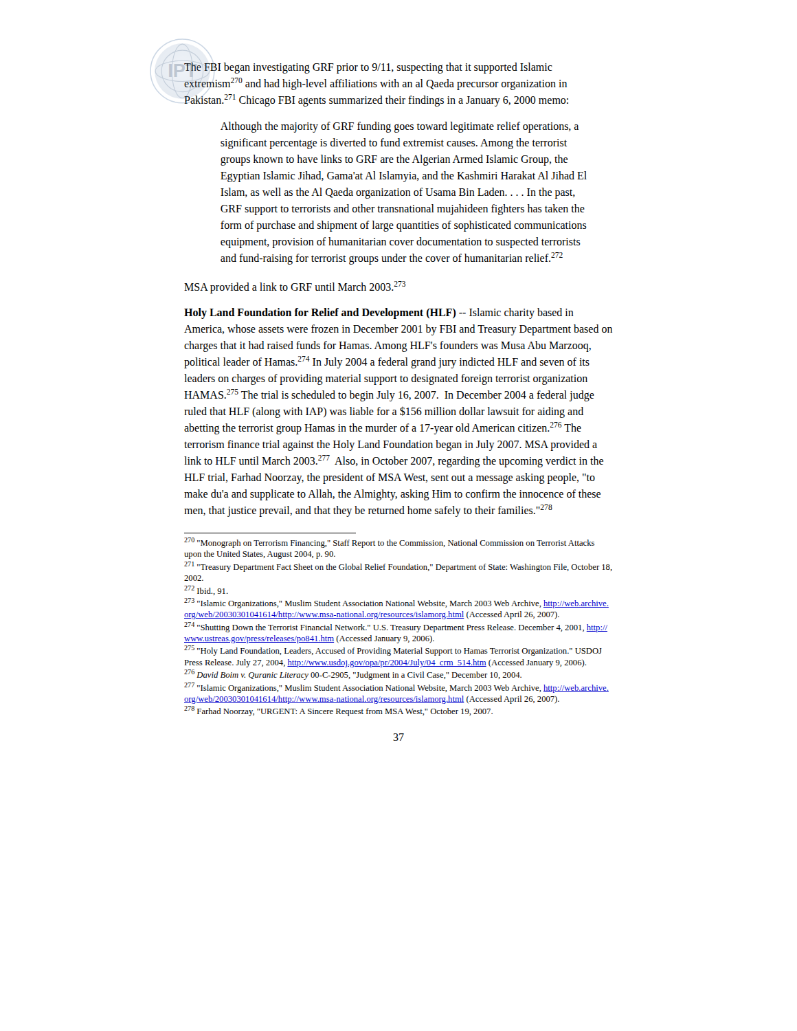IPT
The FBI began investigating GRF prior to 9/11, suspecting that it supported Islamic extremism270 and had high-level affiliations with an al Qaeda precursor organization in Pakistan.271 Chicago FBI agents summarized their findings in a January 6, 2000 memo:
Although the majority of GRF funding goes toward legitimate relief operations, a significant percentage is diverted to fund extremist causes. Among the terrorist groups known to have links to GRF are the Algerian Armed Islamic Group, the Egyptian Islamic Jihad, Gama'at Al Islamyia, and the Kashmiri Harakat Al Jihad El Islam, as well as the Al Qaeda organization of Usama Bin Laden. . . . In the past, GRF support to terrorists and other transnational mujahideen fighters has taken the form of purchase and shipment of large quantities of sophisticated communications equipment, provision of humanitarian cover documentation to suspected terrorists and fund-raising for terrorist groups under the cover of humanitarian relief.272
MSA provided a link to GRF until March 2003.273
Holy Land Foundation for Relief and Development (HLF) -- Islamic charity based in America, whose assets were frozen in December 2001 by FBI and Treasury Department based on charges that it had raised funds for Hamas. Among HLF's founders was Musa Abu Marzooq, political leader of Hamas.274 In July 2004 a federal grand jury indicted HLF and seven of its leaders on charges of providing material support to designated foreign terrorist organization HAMAS.275 The trial is scheduled to begin July 16, 2007. In December 2004 a federal judge ruled that HLF (along with IAP) was liable for a $156 million dollar lawsuit for aiding and abetting the terrorist group Hamas in the murder of a 17-year old American citizen.276 The terrorism finance trial against the Holy Land Foundation began in July 2007. MSA provided a link to HLF until March 2003.277 Also, in October 2007, regarding the upcoming verdict in the HLF trial, Farhad Noorzay, the president of MSA West, sent out a message asking people, "to make du'a and supplicate to Allah, the Almighty, asking Him to confirm the innocence of these men, that justice prevail, and that they be returned home safely to their families."278
270 "Monograph on Terrorism Financing," Staff Report to the Commission, National Commission on Terrorist Attacks upon the United States, August 2004, p. 90.
271 "Treasury Department Fact Sheet on the Global Relief Foundation," Department of State: Washington File, October 18, 2002.
272 Ibid., 91.
273 "Islamic Organizations," Muslim Student Association National Website, March 2003 Web Archive, http://web.archive.org/web/20030301041614/http://www.msa-national.org/resources/islamorg.html (Accessed April 26, 2007).
274 "Shutting Down the Terrorist Financial Network." U.S. Treasury Department Press Release. December 4, 2001, http://www.ustreas.gov/press/releases/po841.htm (Accessed January 9, 2006).
275 "Holy Land Foundation, Leaders, Accused of Providing Material Support to Hamas Terrorist Organization." USDOJ Press Release. July 27, 2004, http://www.usdoj.gov/opa/pr/2004/July/04_crm_514.htm (Accessed January 9, 2006).
276 David Boim v. Quranic Literacy 00-C-2905, "Judgment in a Civil Case," December 10, 2004.
277 "Islamic Organizations," Muslim Student Association National Website, March 2003 Web Archive, http://web.archive.org/web/20030301041614/http://www.msa-national.org/resources/islamorg.html (Accessed April 26, 2007).
278 Farhad Noorzay, "URGENT: A Sincere Request from MSA West," October 19, 2007.
37